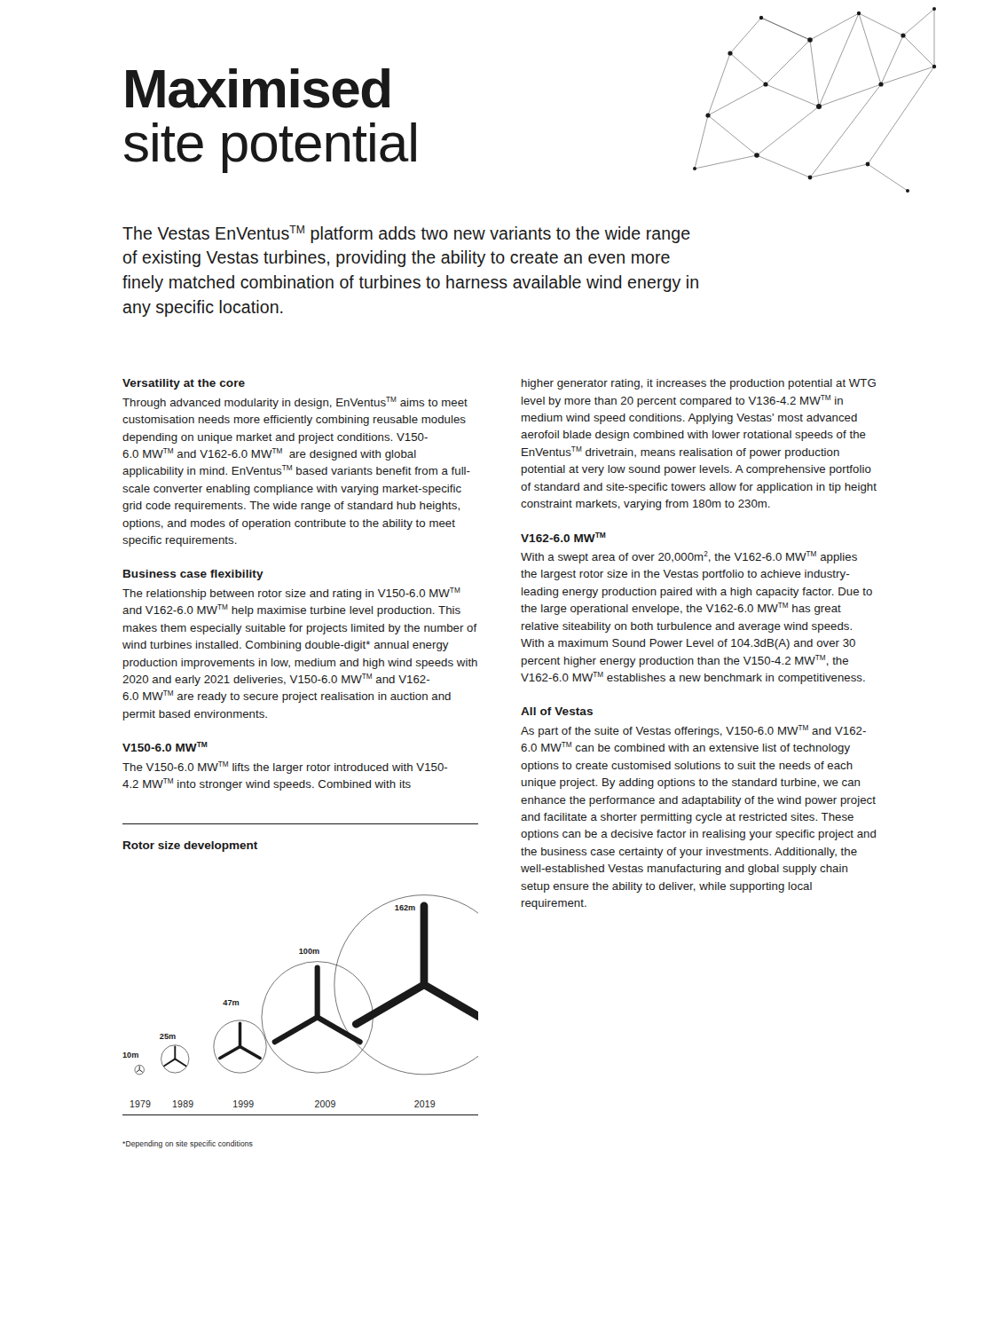Maximisedsite potential
The Vestas EnVentusTM platform adds two new variants to the wide range of existing Vestas turbines, providing the ability to create an even more finely matched combination of turbines to harness available wind energy in any specific location.
Versatility at the core
Through advanced modularity in design, EnVentusTM aims to meet customisation needs more efficiently combining reusable modules depending on unique market and project conditions. V150-6.0 MWTM and V162-6.0 MWTM are designed with global applicability in mind. EnVentusTM based variants benefit from a full-scale converter enabling compliance with varying market-specific grid code requirements. The wide range of standard hub heights, options, and modes of operation contribute to the ability to meet specific requirements.
Business case flexibility
The relationship between rotor size and rating in V150-6.0 MWTM and V162-6.0 MWTM help maximise turbine level production. This makes them especially suitable for projects limited by the number of wind turbines installed. Combining double-digit* annual energy production improvements in low, medium and high wind speeds with 2020 and early 2021 deliveries, V150-6.0 MWTM and V162-6.0 MWTM are ready to secure project realisation in auction and permit based environments.
V150-6.0 MWTM
The V150-6.0 MWTM lifts the larger rotor introduced with V150-4.2 MWTM into stronger wind speeds. Combined with its
Rotor size development
10m 25m 47m 100m 162m
1979 1989 1999 2009 2019
*Depending on site specific conditions
higher generator rating, it increases the production potential at WTG level by more than 20 percent compared to V136-4.2 MWTM in medium wind speed conditions. Applying Vestas' most advanced aerofoil blade design combined with lower rotational speeds of the EnVentusTM drivetrain, means realisation of power production potential at very low sound power levels. A comprehensive portfolio of standard and site-specific towers allow for application in tip height constraint markets, varying from 180m to 230m.
V162-6.0 MWTM
With a swept area of over 20,000m2, the V162-6.0 MWTM applies the largest rotor size in the Vestas portfolio to achieve industry-leading energy production paired with a high capacity factor. Due to the large operational envelope, the V162-6.0 MWTM has great relative siteability on both turbulence and average wind speeds. With a maximum Sound Power Level of 104.3dB(A) and over 30 percent higher energy production than the V150-4.2 MWTM, the V162-6.0 MWTM establishes a new benchmark in competitiveness.
All of Vestas
As part of the suite of Vestas offerings, V150-6.0 MWTM and V162-6.0 MWTM can be combined with an extensive list of technology options to create customised solutions to suit the needs of each unique project. By adding options to the standard turbine, we can enhance the performance and adaptability of the wind power project and facilitate a shorter permitting cycle at restricted sites. These options can be a decisive factor in realising your specific project and the business case certainty of your investments. Additionally, the well-established Vestas manufacturing and global supply chain setup ensure the ability to deliver, while supporting local requirement.